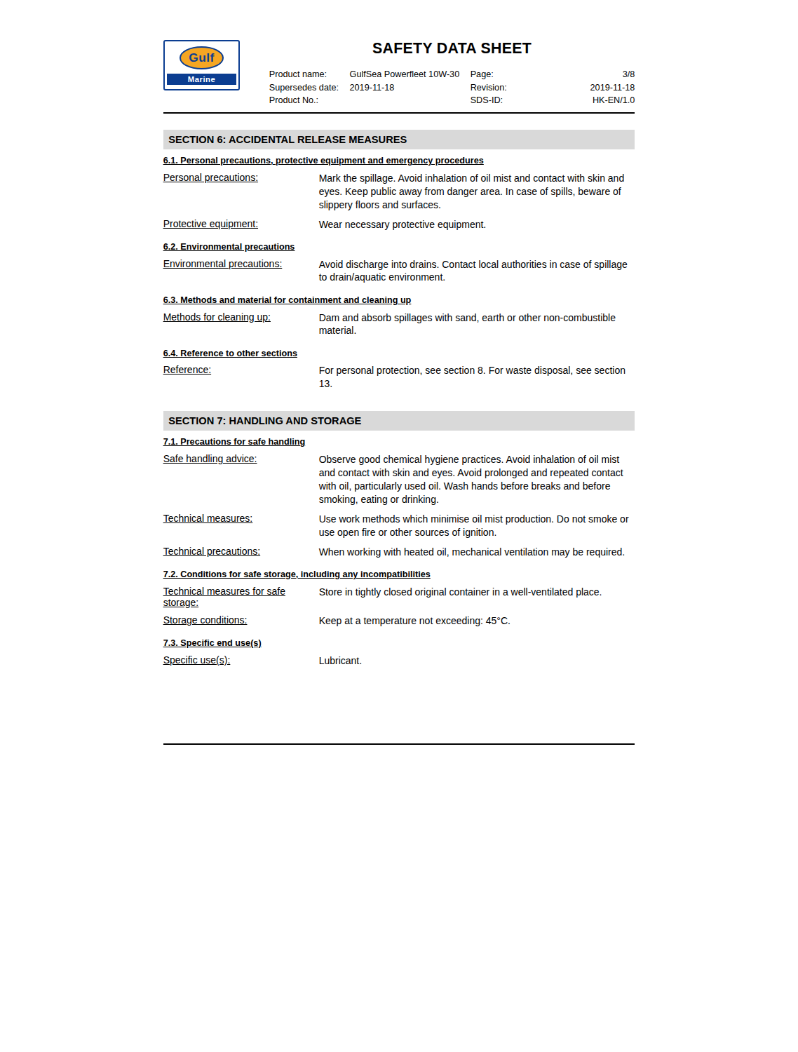Gulf
Marine
SAFETY DATA SHEET
| Product name: | GulfSea Powerfleet 10W-30 | Page: | 3/8 |
| Supersedes date: | 2019-11-18 | Revision: | 2019-11-18 |
| Product No.: | | SDS-ID: | HK-EN/1.0 |
SECTION 6: ACCIDENTAL RELEASE MEASURES
6.1. Personal precautions, protective equipment and emergency procedures
| Personal precautions: | Mark the spillage. Avoid inhalation of oil mist and contact with skin and eyes. Keep public away from danger area. In case of spills, beware of slippery floors and surfaces. |
| Protective equipment: | Wear necessary protective equipment. |
6.2. Environmental precautions
| Environmental precautions: | Avoid discharge into drains. Contact local authorities in case of spillage to drain/aquatic environment. |
6.3. Methods and material for containment and cleaning up
| Methods for cleaning up: | Dam and absorb spillages with sand, earth or other non-combustible material. |
6.4. Reference to other sections
| Reference: | For personal protection, see section 8. For waste disposal, see section 13. |
SECTION 7: HANDLING AND STORAGE
7.1. Precautions for safe handling
| Safe handling advice: | Observe good chemical hygiene practices. Avoid inhalation of oil mist and contact with skin and eyes. Avoid prolonged and repeated contact with oil, particularly used oil. Wash hands before breaks and before smoking, eating or drinking. |
| Technical measures: | Use work methods which minimise oil mist production. Do not smoke or use open fire or other sources of ignition. |
| Technical precautions: | When working with heated oil, mechanical ventilation may be required. |
7.2. Conditions for safe storage, including any incompatibilities
| Technical measures for safe storage: | Store in tightly closed original container in a well-ventilated place. |
| Storage conditions: | Keep at a temperature not exceeding: 45°C. |
7.3. Specific end use(s)
| Specific use(s): | Lubricant. |